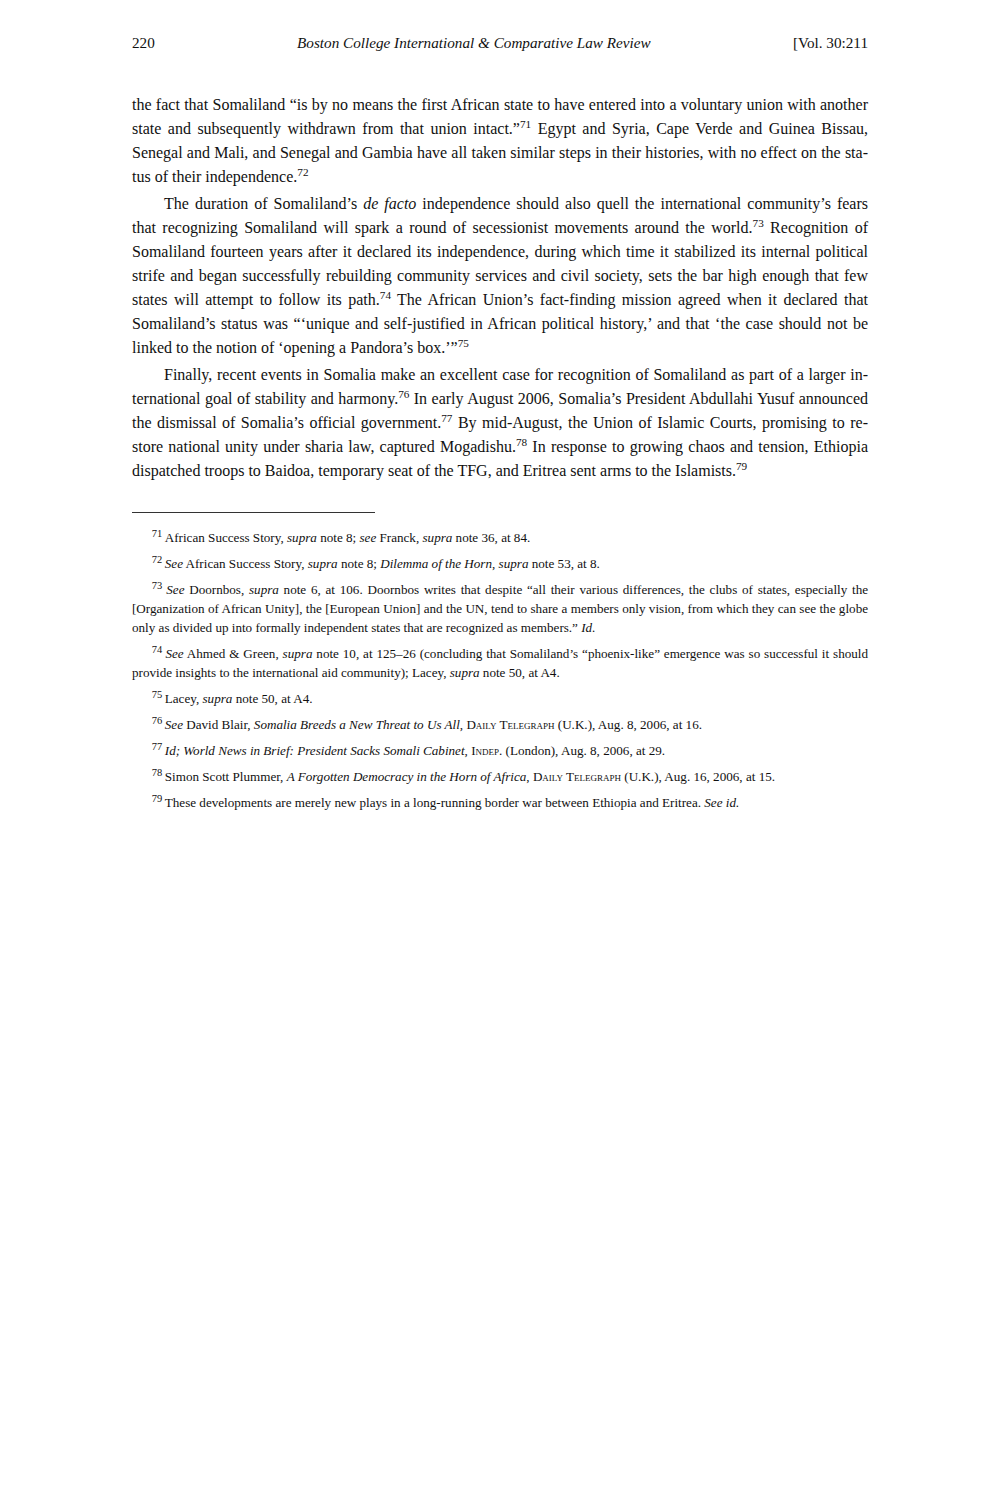220 Boston College International & Comparative Law Review [Vol. 30:211
the fact that Somaliland “is by no means the first African state to have entered into a voluntary union with another state and subsequently withdrawn from that union intact.”71 Egypt and Syria, Cape Verde and Guinea Bissau, Senegal and Mali, and Senegal and Gambia have all taken similar steps in their histories, with no effect on the status of their independence.72
The duration of Somaliland’s de facto independence should also quell the international community’s fears that recognizing Somaliland will spark a round of secessionist movements around the world.73 Recognition of Somaliland fourteen years after it declared its independence, during which time it stabilized its internal political strife and began successfully rebuilding community services and civil society, sets the bar high enough that few states will attempt to follow its path.74 The African Union’s fact-finding mission agreed when it declared that Somaliland’s status was “‘unique and self-justified in African political history,’ and that ‘the case should not be linked to the notion of ‘opening a Pandora’s box.’”75
Finally, recent events in Somalia make an excellent case for recognition of Somaliland as part of a larger international goal of stability and harmony.76 In early August 2006, Somalia’s President Abdullahi Yusuf announced the dismissal of Somalia’s official government.77 By mid-August, the Union of Islamic Courts, promising to restore national unity under sharia law, captured Mogadishu.78 In response to growing chaos and tension, Ethiopia dispatched troops to Baidoa, temporary seat of the TFG, and Eritrea sent arms to the Islamists.79
African Success Story, supra note 8; see Franck, supra note 36, at 84.
See African Success Story, supra note 8; Dilemma of the Horn, supra note 53, at 8.
See Doornbos, supra note 6, at 106. Doornbos writes that despite “all their various differences, the clubs of states, especially the [Organization of African Unity], the [European Union] and the UN, tend to share a members only vision, from which they can see the globe only as divided up into formally independent states that are recognized as members.” Id.
See Ahmed & Green, supra note 10, at 125–26 (concluding that Somaliland’s “phoenix-like” emergence was so successful it should provide insights to the international aid community); Lacey, supra note 50, at A4.
Lacey, supra note 50, at A4.
See David Blair, Somalia Breeds a New Threat to Us All, Daily Telegraph (U.K.), Aug. 8, 2006, at 16.
Id; World News in Brief: President Sacks Somali Cabinet, Indep. (London), Aug. 8, 2006, at 29.
Simon Scott Plummer, A Forgotten Democracy in the Horn of Africa, Daily Telegraph (U.K.), Aug. 16, 2006, at 15.
These developments are merely new plays in a long-running border war between Ethiopia and Eritrea. See id.